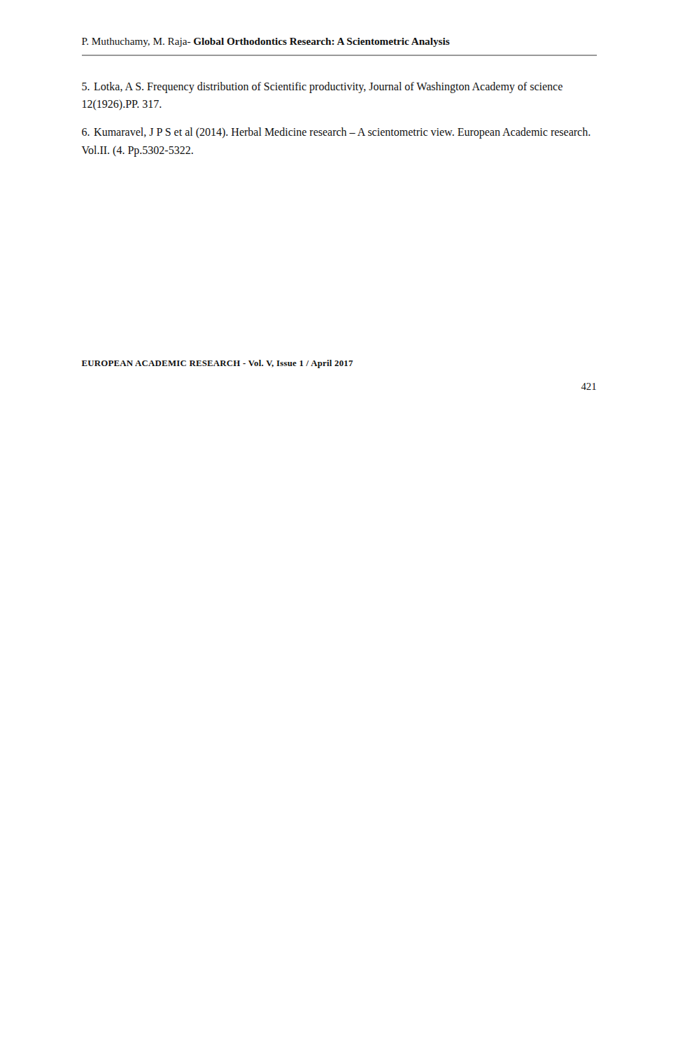P. Muthuchamy, M. Raja- Global Orthodontics Research: A Scientometric Analysis
5. Lotka, A S. Frequency distribution of Scientific productivity, Journal of Washington Academy of science 12(1926).PP. 317.
6. Kumaravel, J P S et al (2014). Herbal Medicine research – A scientometric view. European Academic research. Vol.II. (4. Pp.5302-5322.
EUROPEAN ACADEMIC RESEARCH - Vol. V, Issue 1 / April 2017
421